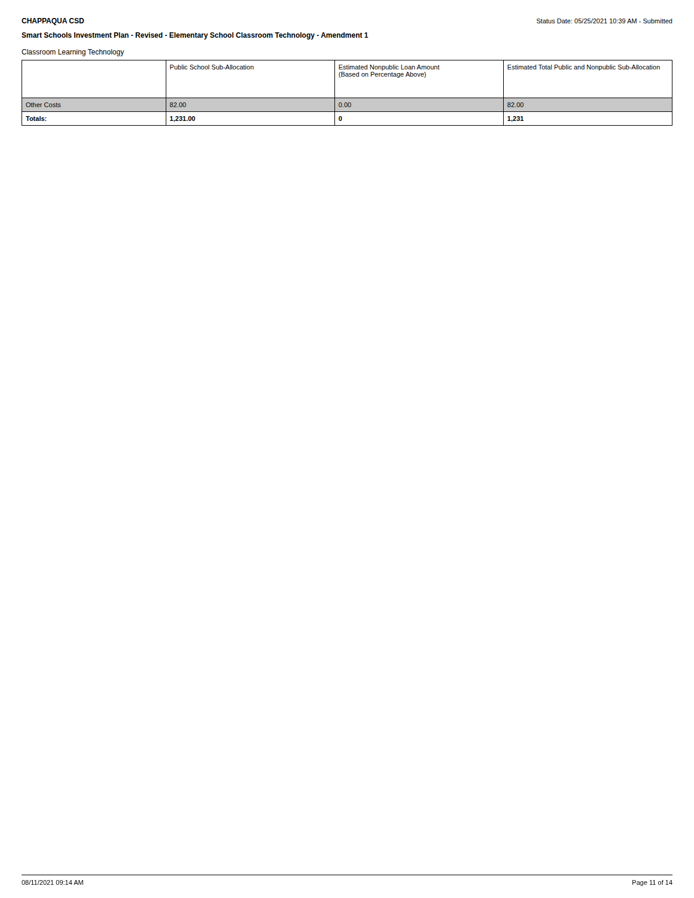CHAPPAQUA CSD Status Date: 05/25/2021 10:39 AM - Submitted
Smart Schools Investment Plan - Revised - Elementary School Classroom Technology - Amendment 1
Classroom Learning Technology
| | Public School Sub-Allocation | Estimated Nonpublic Loan Amount (Based on Percentage Above) | Estimated Total Public and Nonpublic Sub-Allocation |
| --- | --- | --- | --- |
| Other Costs | 82.00 | 0.00 | 82.00 |
| Totals: | 1,231.00 | 0 | 1,231 |
08/11/2021 09:14 AM Page 11 of 14